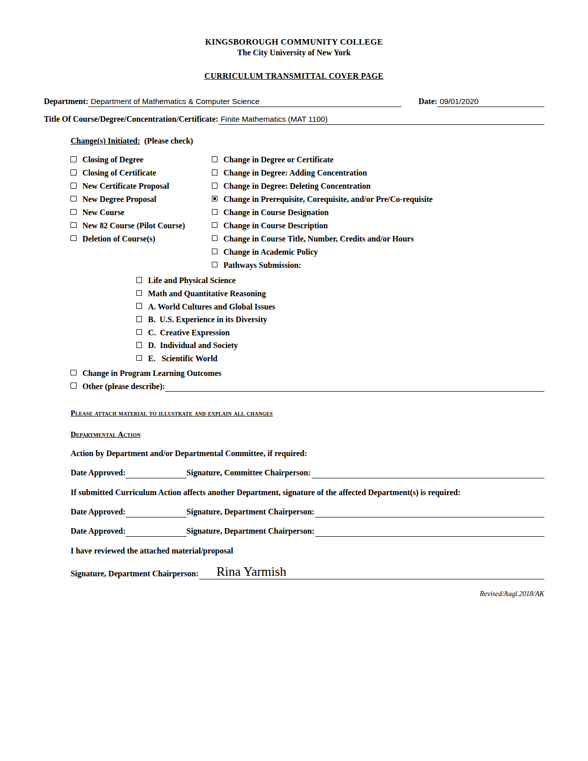KINGSBOROUGH COMMUNITY COLLEGE
The City University of New York
CURRICULUM TRANSMITTAL COVER PAGE
Department: Department of Mathematics & Computer Science Date: 09/01/2020
Title Of Course/Degree/Concentration/Certificate: Finite Mathematics (MAT 1100)
Change(s) Initiated: (Please check)
Closing of Degree
Closing of Certificate
New Certificate Proposal
New Degree Proposal
New Course
New 82 Course (Pilot Course)
Deletion of Course(s)
Change in Degree or Certificate
Change in Degree: Adding Concentration
Change in Degree: Deleting Concentration
Change in Prerequisite, Corequisite, and/or Pre/Co-requisite
Change in Course Designation
Change in Course Description
Change in Course Title, Number, Credits and/or Hours
Change in Academic Policy
Pathways Submission:
Life and Physical Science
Math and Quantitative Reasoning
A. World Cultures and Global Issues
B. U.S. Experience in its Diversity
C. Creative Expression
D. Individual and Society
E. Scientific World
Change in Program Learning Outcomes
Other (please describe):
Please attach material to illustrate and explain all changes
Departmental Action
Action by Department and/or Departmental Committee, if required:
Date Approved: Signature, Committee Chairperson:
If submitted Curriculum Action affects another Department, signature of the affected Department(s) is required:
Date Approved: Signature, Department Chairperson:
Date Approved: Signature, Department Chairperson:
I have reviewed the attached material/proposal
Signature, Department Chairperson: Rina Yarmish
Revised/Augl.2018/AK